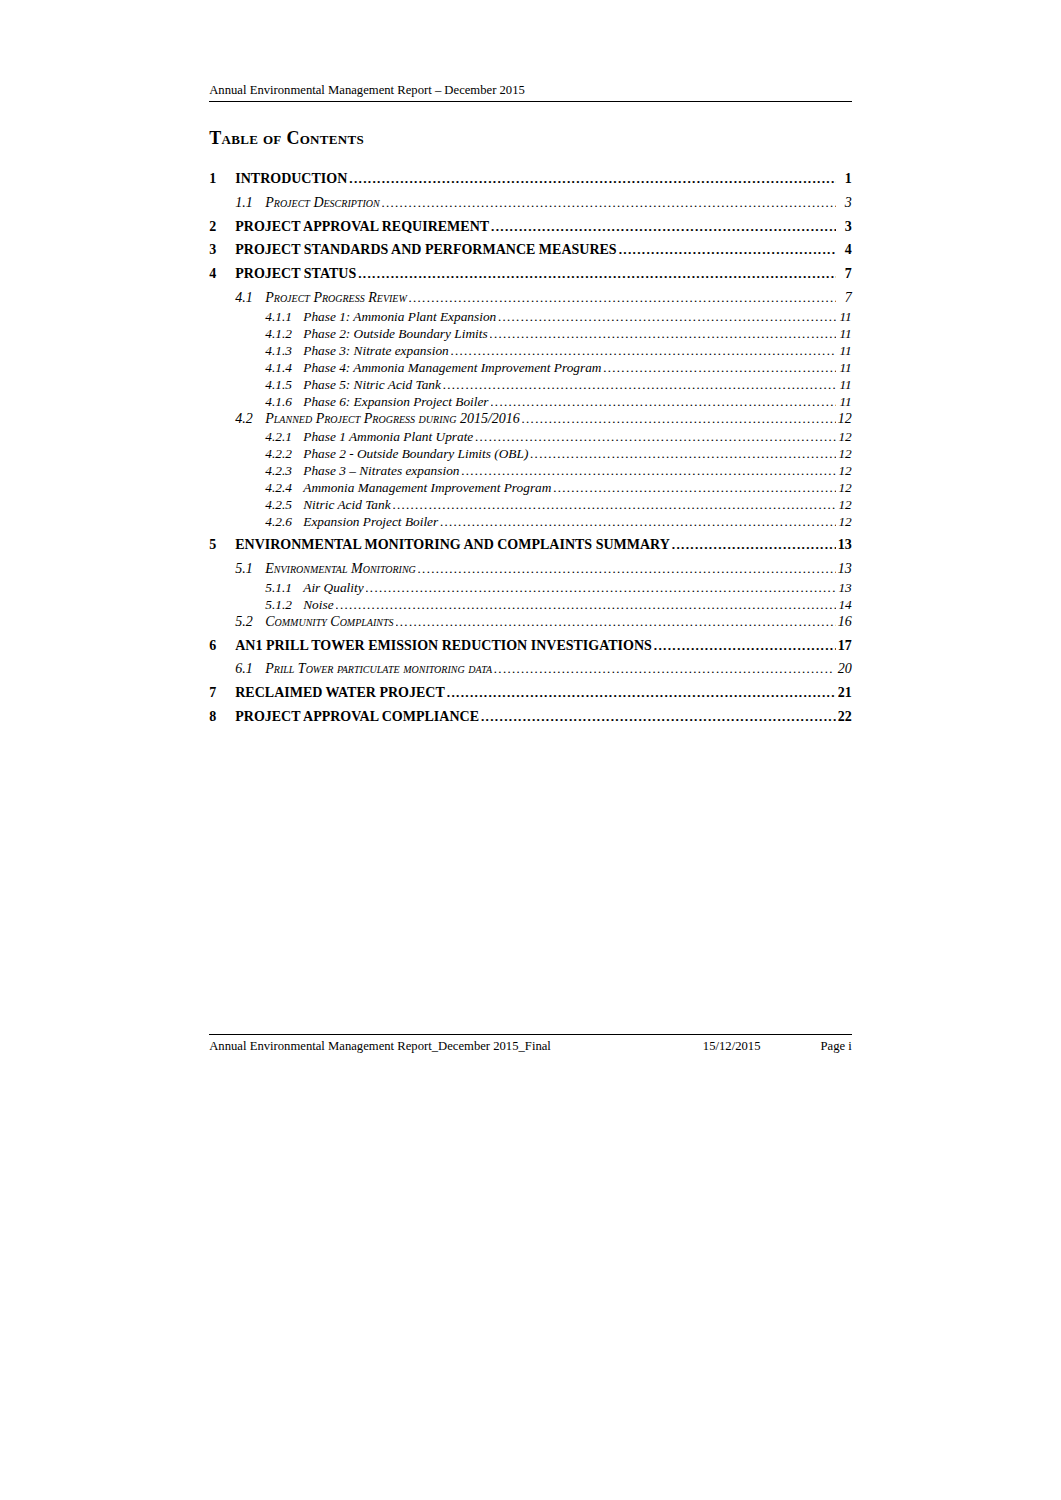Annual Environmental Management Report – December 2015
Table of Contents
1 INTRODUCTION .................................................................................................................................................. 1
1.1 Project Description ..................................................................................................................................... 3
2 PROJECT APPROVAL REQUIREMENT ....................................................................................................... 3
3 PROJECT STANDARDS AND PERFORMANCE MEASURES ......................................................... 4
4 PROJECT STATUS ............................................................................................................................. 7
4.1 Project Progress Review ............................................................................................................. 7
4.1.1 Phase 1: Ammonia Plant Expansion ......................................................................................... 11
4.1.2 Phase 2: Outside Boundary Limits ........................................................................................... 11
4.1.3 Phase 3: Nitrate expansion ..................................................................................................... 11
4.1.4 Phase 4: Ammonia Management Improvement Program ....................................................... 11
4.1.5 Phase 5: Nitric Acid Tank ....................................................................................................... 11
4.1.6 Phase 6: Expansion Project Boiler .......................................................................................... 11
4.2 Planned Project Progress during 2015/2016 ....................................................................... 12
4.2.1 Phase 1 Ammonia Plant Uprate ............................................................................................. 12
4.2.2 Phase 2 - Outside Boundary Limits (OBL) .............................................................................. 12
4.2.3 Phase 3 – Nitrates expansion ................................................................................................. 12
4.2.4 Ammonia Management Improvement Program ................................................................. 12
4.2.5 Nitric Acid Tank ................................................................................................................. 12
4.2.6 Expansion Project Boiler ....................................................................................................... 12
5 ENVIRONMENTAL MONITORING AND COMPLAINTS SUMMARY .................................................... 13
5.1 Environmental Monitoring ......................................................................................................... 13
5.1.1 Air Quality ......................................................................................................................... 13
5.1.2 Noise .............................................................................................................................. 14
5.2 Community Complaints .............................................................................................................. 16
6 AN1 PRILL TOWER EMISSION REDUCTION INVESTIGATIONS ........................................... 17
6.1 Prill Tower particulate monitoring data ........................................................................... 20
7 RECLAIMED WATER PROJECT ................................................................................................. 21
8 PROJECT APPROVAL COMPLIANCE ......................................................................................... 22
Annual Environmental Management Report_December 2015_Final
15/12/2015
Page i